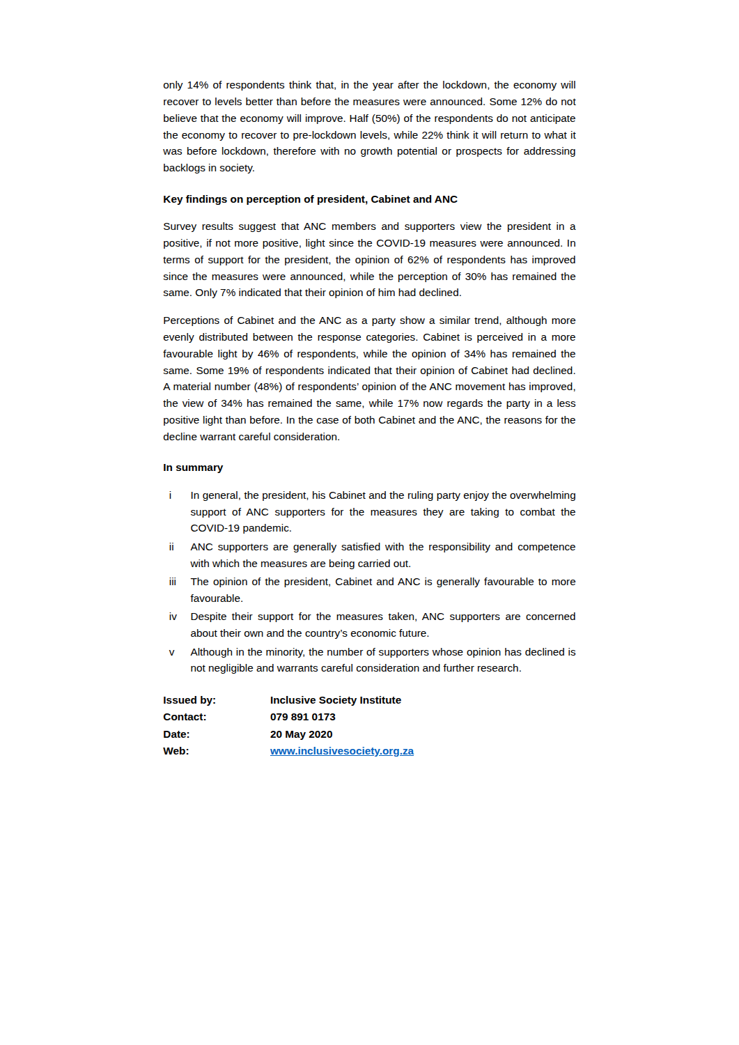only 14% of respondents think that, in the year after the lockdown, the economy will recover to levels better than before the measures were announced. Some 12% do not believe that the economy will improve. Half (50%) of the respondents do not anticipate the economy to recover to pre-lockdown levels, while 22% think it will return to what it was before lockdown, therefore with no growth potential or prospects for addressing backlogs in society.
Key findings on perception of president, Cabinet and ANC
Survey results suggest that ANC members and supporters view the president in a positive, if not more positive, light since the COVID-19 measures were announced. In terms of support for the president, the opinion of 62% of respondents has improved since the measures were announced, while the perception of 30% has remained the same. Only 7% indicated that their opinion of him had declined.
Perceptions of Cabinet and the ANC as a party show a similar trend, although more evenly distributed between the response categories. Cabinet is perceived in a more favourable light by 46% of respondents, while the opinion of 34% has remained the same. Some 19% of respondents indicated that their opinion of Cabinet had declined. A material number (48%) of respondents’ opinion of the ANC movement has improved, the view of 34% has remained the same, while 17% now regards the party in a less positive light than before. In the case of both Cabinet and the ANC, the reasons for the decline warrant careful consideration.
In summary
In general, the president, his Cabinet and the ruling party enjoy the overwhelming support of ANC supporters for the measures they are taking to combat the COVID-19 pandemic.
ANC supporters are generally satisfied with the responsibility and competence with which the measures are being carried out.
The opinion of the president, Cabinet and ANC is generally favourable to more favourable.
Despite their support for the measures taken, ANC supporters are concerned about their own and the country’s economic future.
Although in the minority, the number of supporters whose opinion has declined is not negligible and warrants careful consideration and further research.
| Issued by: | Inclusive Society Institute |
| Contact: | 079 891 0173 |
| Date: | 20 May 2020 |
| Web: | www.inclusivesociety.org.za |